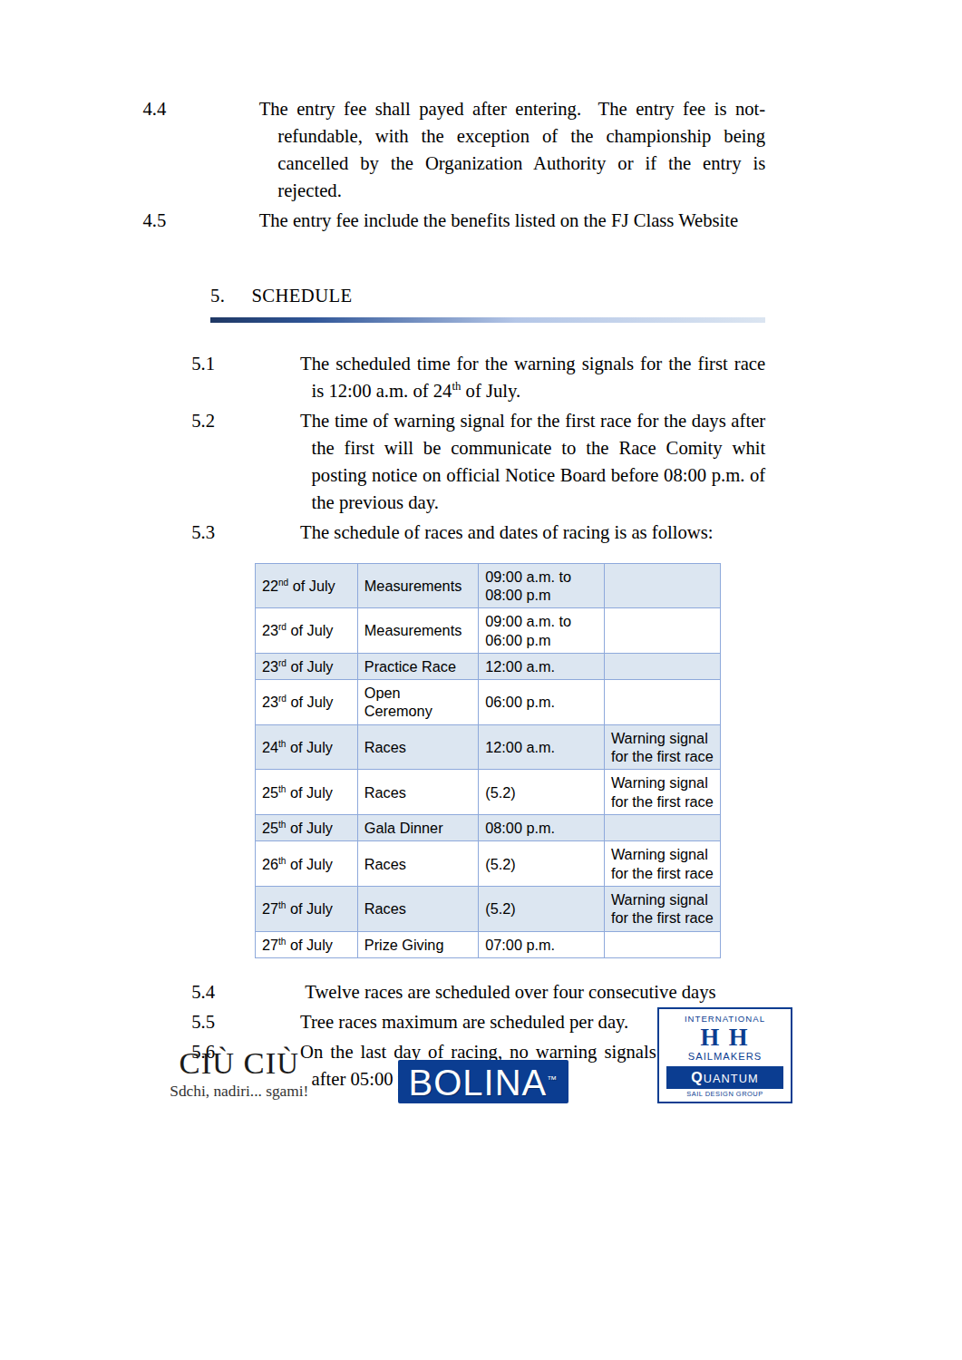4.4 The entry fee shall payed after entering. The entry fee is not-refundable, with the exception of the championship being cancelled by the Organization Authority or if the entry is rejected.
4.5 The entry fee include the benefits listed on the FJ Class Website
5. SCHEDULE
5.1 The scheduled time for the warning signals for the first race is 12:00 a.m. of 24th of July.
5.2 The time of warning signal for the first race for the days after the first will be communicate to the Race Comity whit posting notice on official Notice Board before 08:00 p.m. of the previous day.
5.3 The schedule of races and dates of racing is as follows:
| 22 nd of July | Measurements | 09:00 a.m. to 08:00 p.m | |
| 23 rd of July | Measurements | 09:00 a.m. to 06:00 p.m | |
| 23 rd of July | Practice Race | 12:00 a.m. | |
| 23 rd of July | Open Ceremony | 06:00 p.m. | |
| 24 th of July | Races | 12:00 a.m. | Warning signal for the first race |
| 25 th of July | Races | (5.2) | Warning signal for the first race |
| 25 th of July | Gala Dinner | 08:00 p.m. | |
| 26 th of July | Races | (5.2) | Warning signal for the first race |
| 27 th of July | Races | (5.2) | Warning signal for the first race |
| 27 th of July | Prize Giving | 07:00 p.m. | |
5.4 Twelve races are scheduled over four consecutive days
5.5 Tree races maximum are scheduled per day.
5.6 On the last day of racing, no warning signals will be made after 05:00 p.m.
CIÙ CIÙ
Sdchi, nadiri... sgami!
BOLINA™
International
H H
Sailmakers
QUANTUM
Sail Design Group